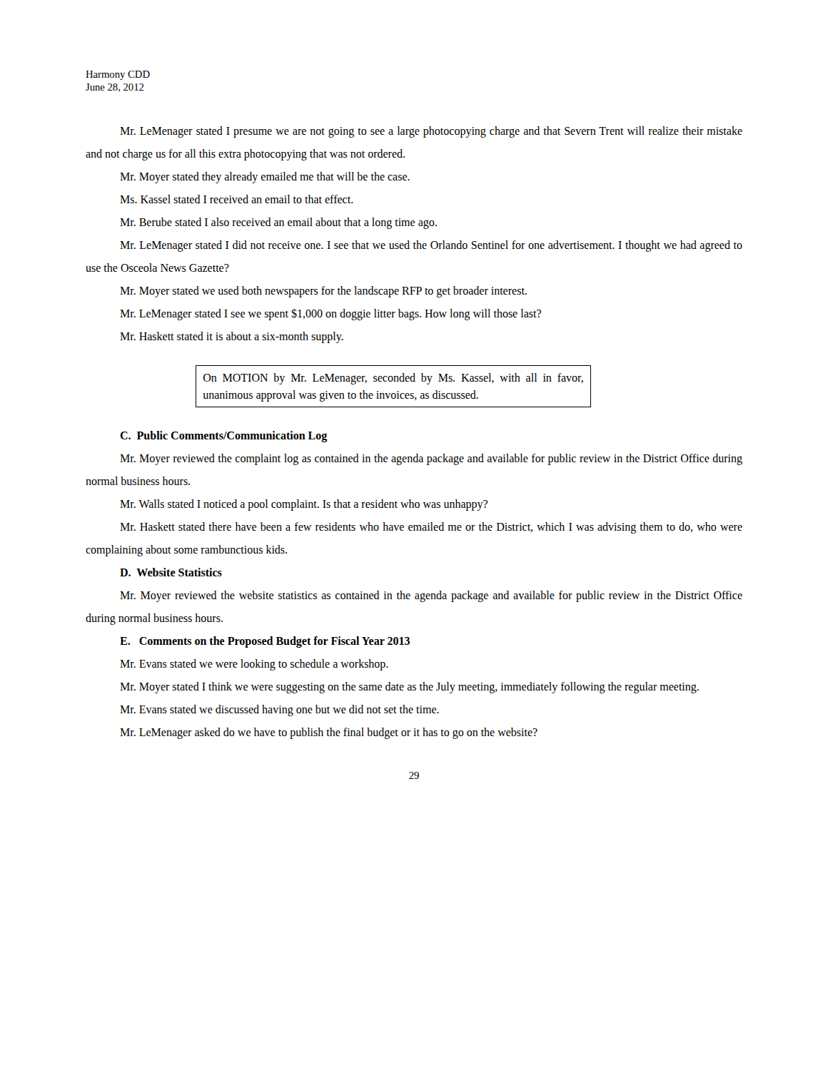Harmony CDD
June 28, 2012
Mr. LeMenager stated I presume we are not going to see a large photocopying charge and that Severn Trent will realize their mistake and not charge us for all this extra photocopying that was not ordered.
Mr. Moyer stated they already emailed me that will be the case.
Ms. Kassel stated I received an email to that effect.
Mr. Berube stated I also received an email about that a long time ago.
Mr. LeMenager stated I did not receive one. I see that we used the Orlando Sentinel for one advertisement. I thought we had agreed to use the Osceola News Gazette?
Mr. Moyer stated we used both newspapers for the landscape RFP to get broader interest.
Mr. LeMenager stated I see we spent $1,000 on doggie litter bags. How long will those last?
Mr. Haskett stated it is about a six-month supply.
On MOTION by Mr. LeMenager, seconded by Ms. Kassel, with all in favor, unanimous approval was given to the invoices, as discussed.
C. Public Comments/Communication Log
Mr. Moyer reviewed the complaint log as contained in the agenda package and available for public review in the District Office during normal business hours.
Mr. Walls stated I noticed a pool complaint. Is that a resident who was unhappy?
Mr. Haskett stated there have been a few residents who have emailed me or the District, which I was advising them to do, who were complaining about some rambunctious kids.
D. Website Statistics
Mr. Moyer reviewed the website statistics as contained in the agenda package and available for public review in the District Office during normal business hours.
E. Comments on the Proposed Budget for Fiscal Year 2013
Mr. Evans stated we were looking to schedule a workshop.
Mr. Moyer stated I think we were suggesting on the same date as the July meeting, immediately following the regular meeting.
Mr. Evans stated we discussed having one but we did not set the time.
Mr. LeMenager asked do we have to publish the final budget or it has to go on the website?
29